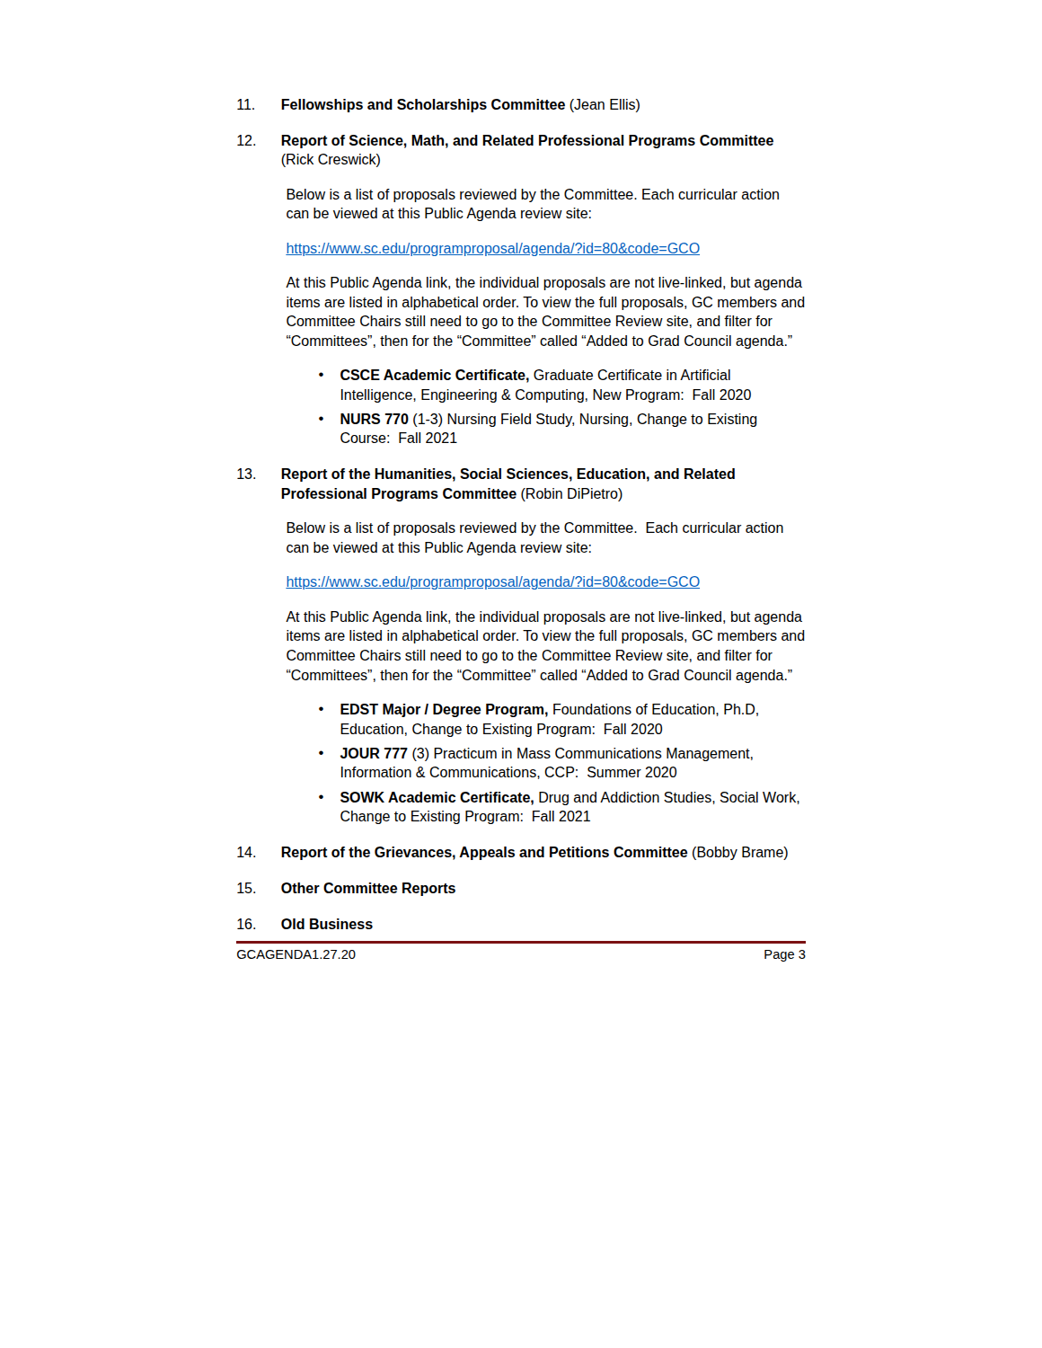11. Fellowships and Scholarships Committee (Jean Ellis)
12. Report of Science, Math, and Related Professional Programs Committee (Rick Creswick)
Below is a list of proposals reviewed by the Committee. Each curricular action can be viewed at this Public Agenda review site:
https://www.sc.edu/programproposal/agenda/?id=80&code=GCO
At this Public Agenda link, the individual proposals are not live-linked, but agenda items are listed in alphabetical order. To view the full proposals, GC members and Committee Chairs still need to go to the Committee Review site, and filter for “Committees”, then for the “Committee” called “Added to Grad Council agenda.”
CSCE Academic Certificate, Graduate Certificate in Artificial Intelligence, Engineering & Computing, New Program: Fall 2020
NURS 770 (1-3) Nursing Field Study, Nursing, Change to Existing Course: Fall 2021
13. Report of the Humanities, Social Sciences, Education, and Related Professional Programs Committee (Robin DiPietro)
Below is a list of proposals reviewed by the Committee. Each curricular action can be viewed at this Public Agenda review site:
https://www.sc.edu/programproposal/agenda/?id=80&code=GCO
At this Public Agenda link, the individual proposals are not live-linked, but agenda items are listed in alphabetical order. To view the full proposals, GC members and Committee Chairs still need to go to the Committee Review site, and filter for “Committees”, then for the “Committee” called “Added to Grad Council agenda.”
EDST Major / Degree Program, Foundations of Education, Ph.D, Education, Change to Existing Program: Fall 2020
JOUR 777 (3) Practicum in Mass Communications Management, Information & Communications, CCP: Summer 2020
SOWK Academic Certificate, Drug and Addiction Studies, Social Work, Change to Existing Program: Fall 2021
14. Report of the Grievances, Appeals and Petitions Committee (Bobby Brame)
15. Other Committee Reports
16. Old Business
GCAGENDA1.27.20 Page 3